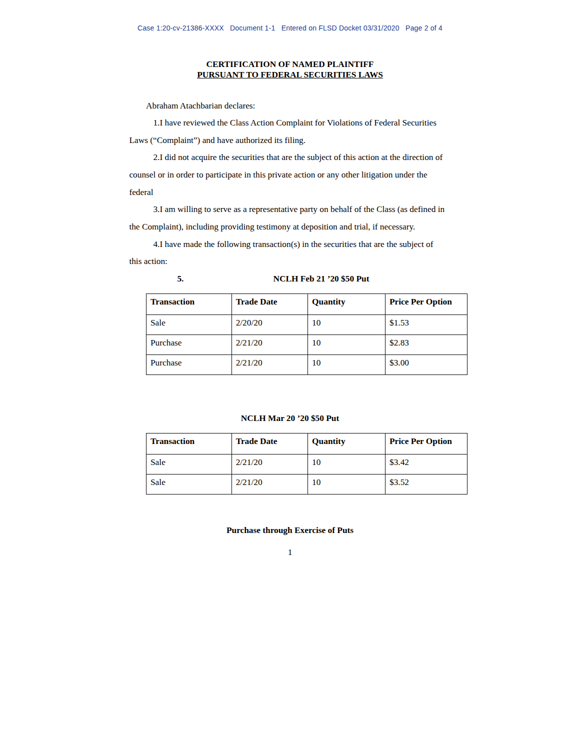Case 1:20-cv-21386-XXXX Document 1-1 Entered on FLSD Docket 03/31/2020 Page 2 of 4
CERTIFICATION OF NAMED PLAINTIFF
PURSUANT TO FEDERAL SECURITIES LAWS
Abraham Atachbarian declares:
1. I have reviewed the Class Action Complaint for Violations of Federal Securities
Laws (“Complaint”) and have authorized its filing.
2. I did not acquire the securities that are the subject of this action at the direction of
counsel or in order to participate in this private action or any other litigation under the federal
3. I am willing to serve as a representative party on behalf of the Class (as defined in
the Complaint), including providing testimony at deposition and trial, if necessary.
4. I have made the following transaction(s) in the securities that are the subject of
this action:
5. NCLH Feb 21 ’20 $50 Put
| Transaction | Trade Date | Quantity | Price Per Option |
| --- | --- | --- | --- |
| Sale | 2/20/20 | 10 | $1.53 |
| Purchase | 2/21/20 | 10 | $2.83 |
| Purchase | 2/21/20 | 10 | $3.00 |
NCLH Mar 20 ’20 $50 Put
| Transaction | Trade Date | Quantity | Price Per Option |
| --- | --- | --- | --- |
| Sale | 2/21/20 | 10 | $3.42 |
| Sale | 2/21/20 | 10 | $3.52 |
Purchase through Exercise of Puts
1